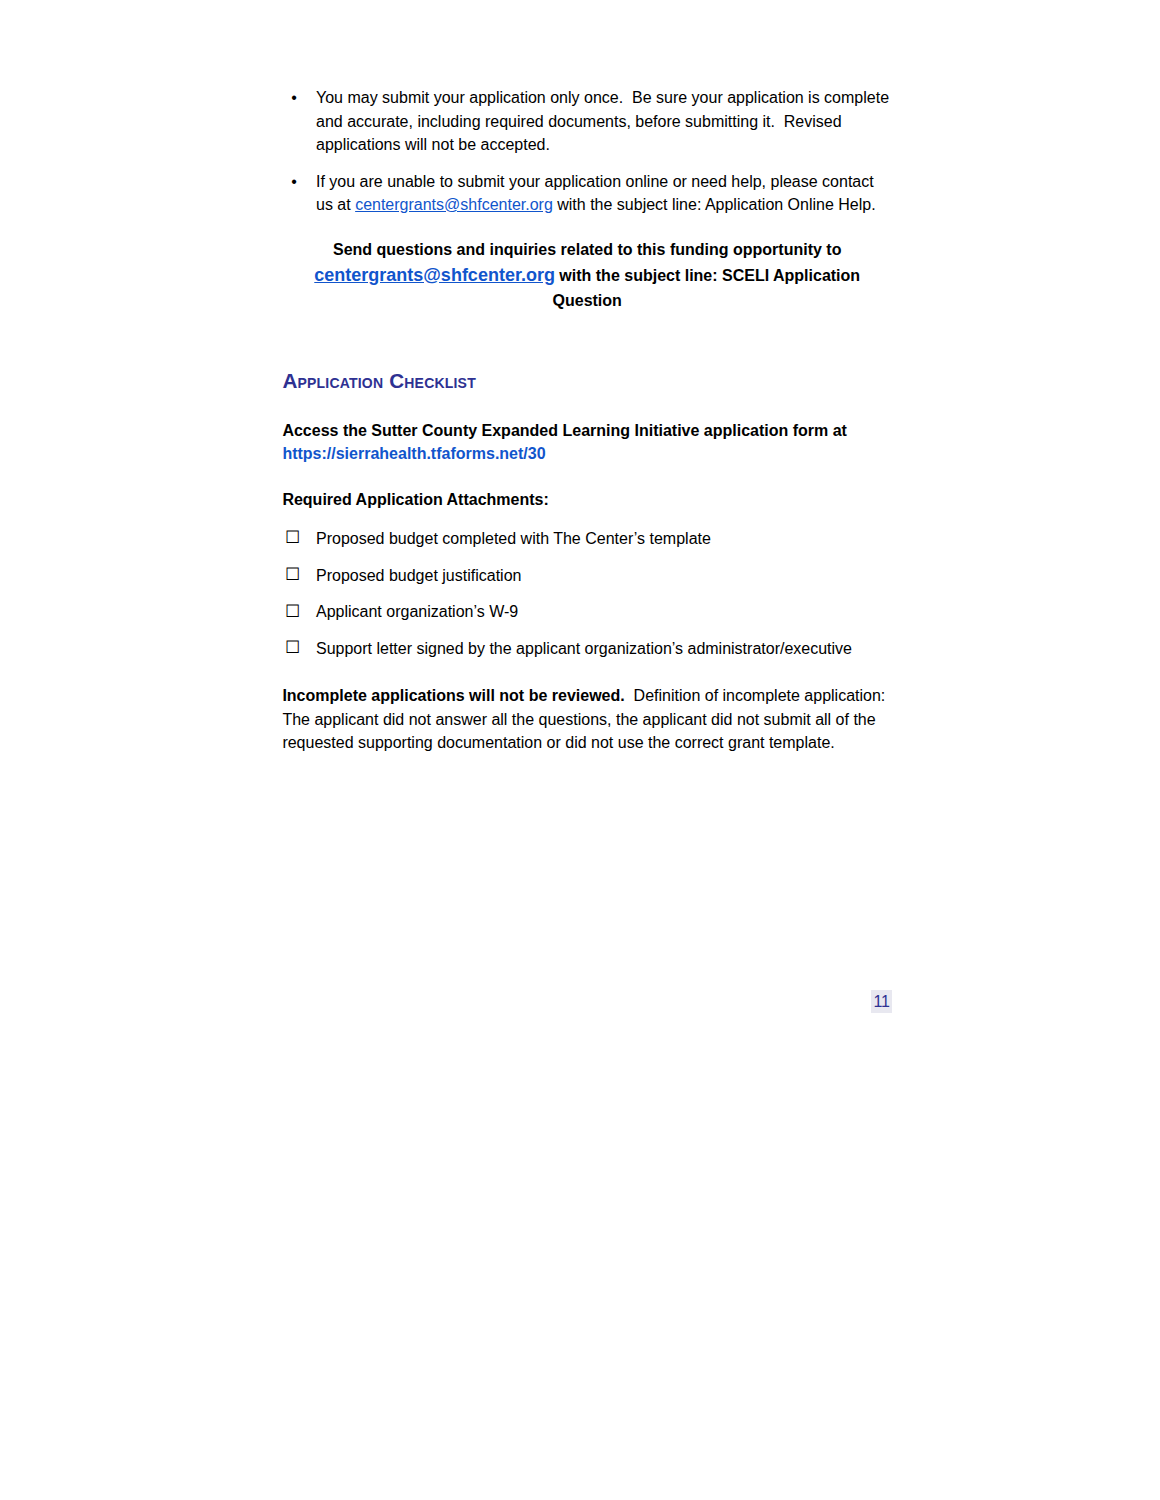You may submit your application only once. Be sure your application is complete and accurate, including required documents, before submitting it. Revised applications will not be accepted.
If you are unable to submit your application online or need help, please contact us at centergrants@shfcenter.org with the subject line: Application Online Help.
Send questions and inquiries related to this funding opportunity to
centergrants@shfcenter.org with the subject line: SCELI Application Question
Application Checklist
Access the Sutter County Expanded Learning Initiative application form at
https://sierrahealth.tfaforms.net/30
Required Application Attachments:
Proposed budget completed with The Center’s template
Proposed budget justification
Applicant organization’s W-9
Support letter signed by the applicant organization’s administrator/executive
Incomplete applications will not be reviewed. Definition of incomplete application: The applicant did not answer all the questions, the applicant did not submit all of the requested supporting documentation or did not use the correct grant template.
11